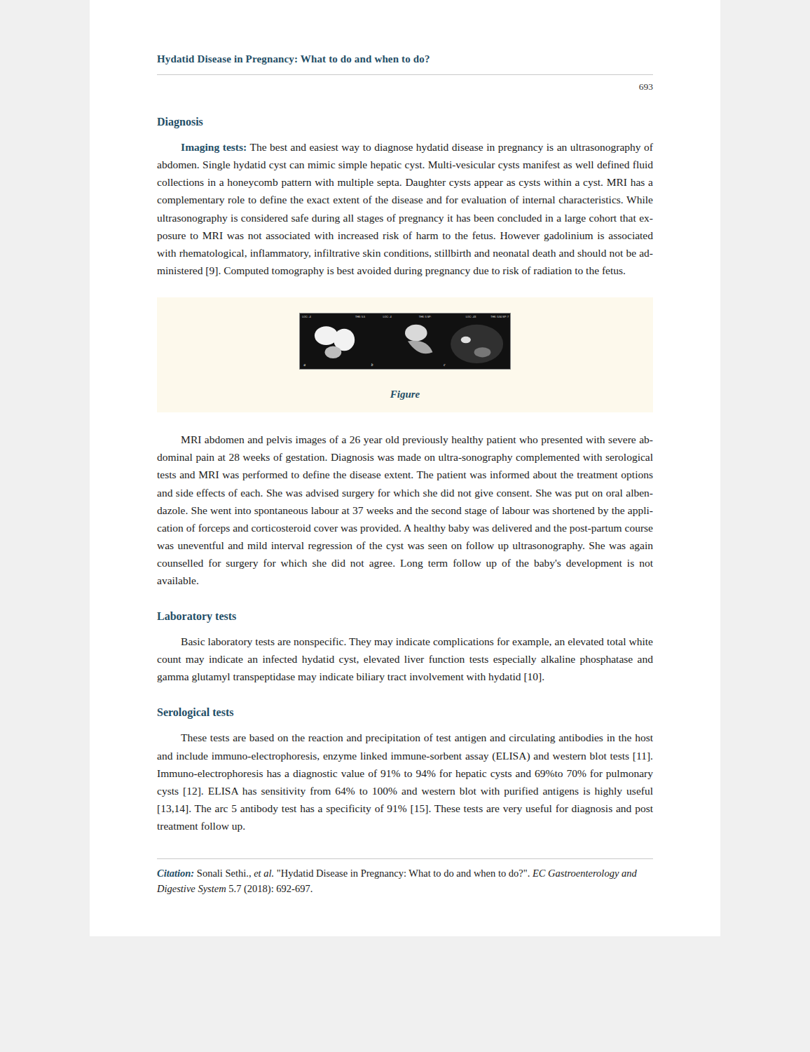Hydatid Disease in Pregnancy: What to do and when to do?
693
Diagnosis
Imaging tests: The best and easiest way to diagnose hydatid disease in pregnancy is an ultrasonography of abdomen. Single hydatid cyst can mimic simple hepatic cyst. Multi-vesicular cysts manifest as well defined fluid collections in a honeycomb pattern with multiple septa. Daughter cysts appear as cysts within a cyst. MRI has a complementary role to define the exact extent of the disease and for evaluation of internal characteristics. While ultrasonography is considered safe during all stages of pregnancy it has been concluded in a large cohort that exposure to MRI was not associated with increased risk of harm to the fetus. However gadolinium is associated with rhematological, inflammatory, infiltrative skin conditions, stillbirth and neonatal death and should not be administered [9]. Computed tomography is best avoided during pregnancy due to risk of radiation to the fetus.
Figure
MRI abdomen and pelvis images of a 26 year old previously healthy patient who presented with severe abdominal pain at 28 weeks of gestation. Diagnosis was made on ultra-sonography complemented with serological tests and MRI was performed to define the disease extent. The patient was informed about the treatment options and side effects of each. She was advised surgery for which she did not give consent. She was put on oral albendazole. She went into spontaneous labour at 37 weeks and the second stage of labour was shortened by the application of forceps and corticosteroid cover was provided. A healthy baby was delivered and the post-partum course was uneventful and mild interval regression of the cyst was seen on follow up ultrasonography. She was again counselled for surgery for which she did not agree. Long term follow up of the baby's development is not available.
Laboratory tests
Basic laboratory tests are nonspecific. They may indicate complications for example, an elevated total white count may indicate an infected hydatid cyst, elevated liver function tests especially alkaline phosphatase and gamma glutamyl transpeptidase may indicate biliary tract involvement with hydatid [10].
Serological tests
These tests are based on the reaction and precipitation of test antigen and circulating antibodies in the host and include immuno-electrophoresis, enzyme linked immune-sorbent assay (ELISA) and western blot tests [11]. Immuno-electrophoresis has a diagnostic value of 91% to 94% for hepatic cysts and 69%to 70% for pulmonary cysts [12]. ELISA has sensitivity from 64% to 100% and western blot with purified antigens is highly useful [13,14]. The arc 5 antibody test has a specificity of 91% [15]. These tests are very useful for diagnosis and post treatment follow up.
Citation: Sonali Sethi., et al. "Hydatid Disease in Pregnancy: What to do and when to do?". EC Gastroenterology and Digestive System 5.7 (2018): 692-697.